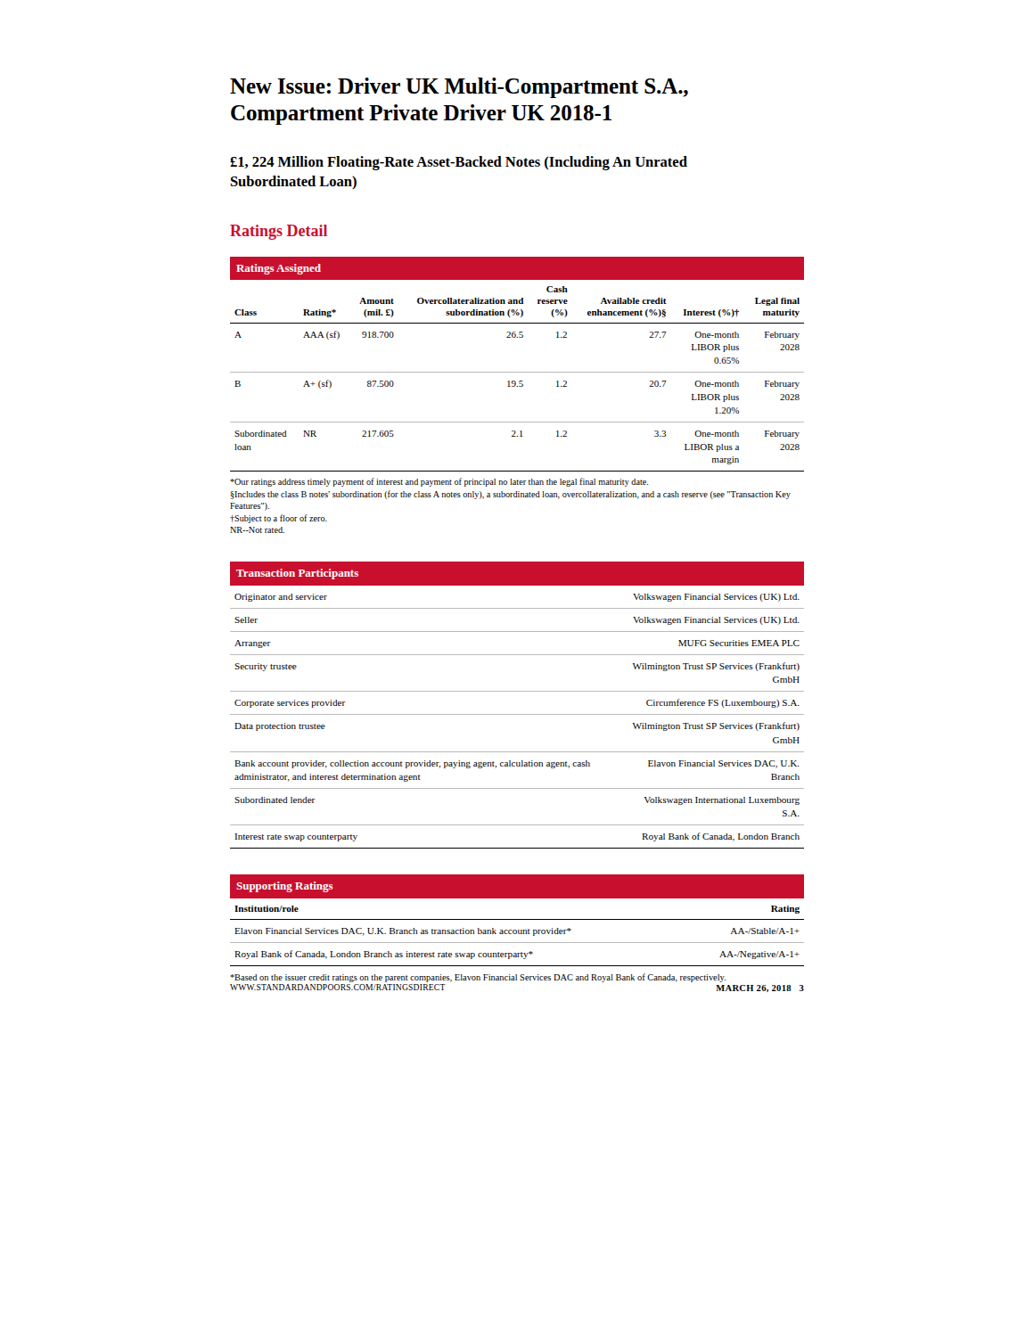New Issue: Driver UK Multi-Compartment S.A.,
Compartment Private Driver UK 2018-1
£1, 224 Million Floating-Rate Asset-Backed Notes (Including An Unrated
Subordinated Loan)
Ratings Detail
Ratings Assigned
| Class | Rating* | Amount (mil. £) | Overcollateralization and subordination (%) | Cash reserve (%) | Available credit enhancement (%)§ | Interest (%)† | Legal final maturity |
| --- | --- | --- | --- | --- | --- | --- | --- |
| A | AAA (sf) | 918.700 | 26.5 | 1.2 | 27.7 | One-month LIBOR plus 0.65% | February 2028 |
| B | A+ (sf) | 87.500 | 19.5 | 1.2 | 20.7 | One-month LIBOR plus 1.20% | February 2028 |
| Subordinated loan | NR | 217.605 | 2.1 | 1.2 | 3.3 | One-month LIBOR plus a margin | February 2028 |
*Our ratings address timely payment of interest and payment of principal no later than the legal final maturity date.
§Includes the class B notes' subordination (for the class A notes only), a subordinated loan, overcollateralization, and a cash reserve (see "Transaction Key Features").
†Subject to a floor of zero.
NR--Not rated.
Transaction Participants
| Originator and servicer | Volkswagen Financial Services (UK) Ltd. |
| Seller | Volkswagen Financial Services (UK) Ltd. |
| Arranger | MUFG Securities EMEA PLC |
| Security trustee | Wilmington Trust SP Services (Frankfurt) GmbH |
| Corporate services provider | Circumference FS (Luxembourg) S.A. |
| Data protection trustee | Wilmington Trust SP Services (Frankfurt) GmbH |
| Bank account provider, collection account provider, paying agent, calculation agent, cash administrator, and interest determination agent | Elavon Financial Services DAC, U.K. Branch |
| Subordinated lender | Volkswagen International Luxembourg S.A. |
| Interest rate swap counterparty | Royal Bank of Canada, London Branch |
Supporting Ratings
| Institution/role | Rating |
| --- | --- |
| Elavon Financial Services DAC, U.K. Branch as transaction bank account provider* | AA-/Stable/A-1+ |
| Royal Bank of Canada, London Branch as interest rate swap counterparty* | AA-/Negative/A-1+ |
*Based on the issuer credit ratings on the parent companies, Elavon Financial Services DAC and Royal Bank of Canada, respectively.
WWW.STANDARDANDPOORS.COM/RATINGSDIRECT MARCH 26, 2018 3